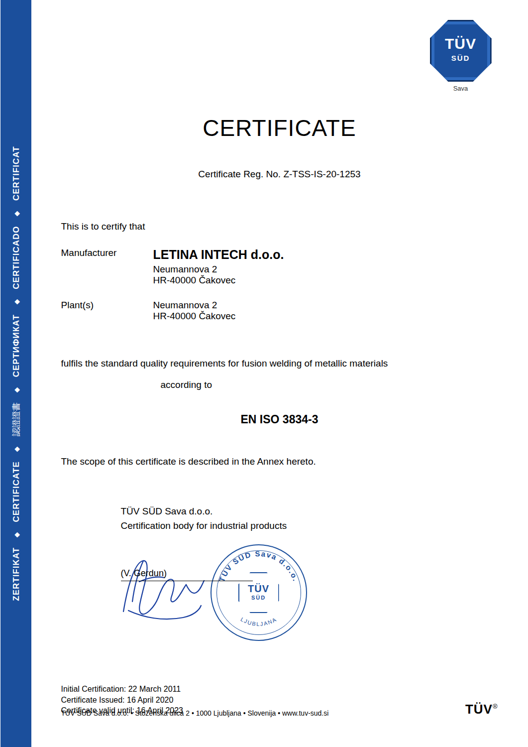ZERTIFIKAT ◆ CERTIFICATE ◆ 認證證書 ◆ СЕРТИФИКАТ ◆ CERTIFICADO ◆ CERTIFICAT
TÜV SÜD
Sava
CERTIFICATE
Certificate Reg. No. Z-TSS-IS-20-1253
This is to certify that
Manufacturer
LETINA INTECH d.o.o.
Neumannova 2
HR-40000 Čakovec
Plant(s)
Neumannova 2
HR-40000 Čakovec
fulfils the standard quality requirements for fusion welding of metallic materials
according to
EN ISO 3834-3
The scope of this certificate is described in the Annex hereto.
TÜV SÜD Sava d.o.o.
Certification body for industrial products
TÜV SÜD Sava d.o.o. LJUBLJANA
TÜV
SÜD
(V. Gerdun)
Initial Certification: 22 March 2011
Certificate Issued: 16 April 2020
Certificate valid until: 16 April 2023
TÜV SÜD Sava d.o.o. • Stoženska ulica 2 • 1000 Ljubljana • Slovenija • www.tuv-sud.si
TÜV®